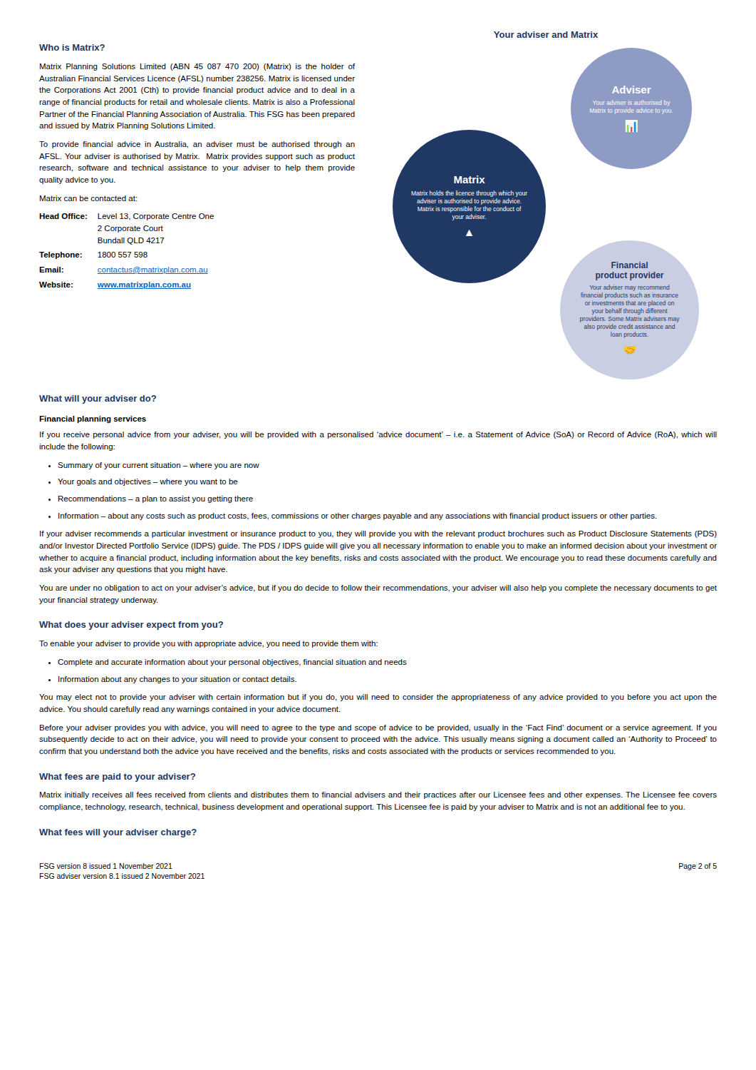Who is Matrix?
Matrix Planning Solutions Limited (ABN 45 087 470 200) (Matrix) is the holder of Australian Financial Services Licence (AFSL) number 238256. Matrix is licensed under the Corporations Act 2001 (Cth) to provide financial product advice and to deal in a range of financial products for retail and wholesale clients. Matrix is also a Professional Partner of the Financial Planning Association of Australia. This FSG has been prepared and issued by Matrix Planning Solutions Limited.
To provide financial advice in Australia, an adviser must be authorised through an AFSL. Your adviser is authorised by Matrix. Matrix provides support such as product research, software and technical assistance to your adviser to help them provide quality advice to you.
Matrix can be contacted at:
| Head Office: | Level 13, Corporate Centre One 2 Corporate Court Bundall QLD 4217 |
| Telephone: | 1800 557 598 |
| Email: | contactus@matrixplan.com.au |
| Website: | www.matrixplan.com.au |
Your adviser and Matrix
Adviser
Your adviser is authorised by Matrix to provide advice to you.
📊
Matrix
Matrix holds the licence through which your adviser is authorised to provide advice. Matrix is responsible for the conduct of your adviser.
▲
Financial
product provider
Your adviser may recommend financial products such as insurance or investments that are placed on your behalf through different providers. Some Matrix advisers may also provide credit assistance and loan products.
🤝
What will your adviser do?
Financial planning services
If you receive personal advice from your adviser, you will be provided with a personalised ‘advice document’ – i.e. a Statement of Advice (SoA) or Record of Advice (RoA), which will include the following:
Summary of your current situation – where you are now
Your goals and objectives – where you want to be
Recommendations – a plan to assist you getting there
Information – about any costs such as product costs, fees, commissions or other charges payable and any associations with financial product issuers or other parties.
If your adviser recommends a particular investment or insurance product to you, they will provide you with the relevant product brochures such as Product Disclosure Statements (PDS) and/or Investor Directed Portfolio Service (IDPS) guide. The PDS / IDPS guide will give you all necessary information to enable you to make an informed decision about your investment or whether to acquire a financial product, including information about the key benefits, risks and costs associated with the product. We encourage you to read these documents carefully and ask your adviser any questions that you might have.
You are under no obligation to act on your adviser’s advice, but if you do decide to follow their recommendations, your adviser will also help you complete the necessary documents to get your financial strategy underway.
What does your adviser expect from you?
To enable your adviser to provide you with appropriate advice, you need to provide them with:
Complete and accurate information about your personal objectives, financial situation and needs
Information about any changes to your situation or contact details.
You may elect not to provide your adviser with certain information but if you do, you will need to consider the appropriateness of any advice provided to you before you act upon the advice. You should carefully read any warnings contained in your advice document.
Before your adviser provides you with advice, you will need to agree to the type and scope of advice to be provided, usually in the ‘Fact Find’ document or a service agreement. If you subsequently decide to act on their advice, you will need to provide your consent to proceed with the advice. This usually means signing a document called an ‘Authority to Proceed’ to confirm that you understand both the advice you have received and the benefits, risks and costs associated with the products or services recommended to you.
What fees are paid to your adviser?
Matrix initially receives all fees received from clients and distributes them to financial advisers and their practices after our Licensee fees and other expenses. The Licensee fee covers compliance, technology, research, technical, business development and operational support. This Licensee fee is paid by your adviser to Matrix and is not an additional fee to you.
What fees will your adviser charge?
FSG version 8 issued 1 November 2021
FSG adviser version 8.1 issued 2 November 2021
Page 2 of 5